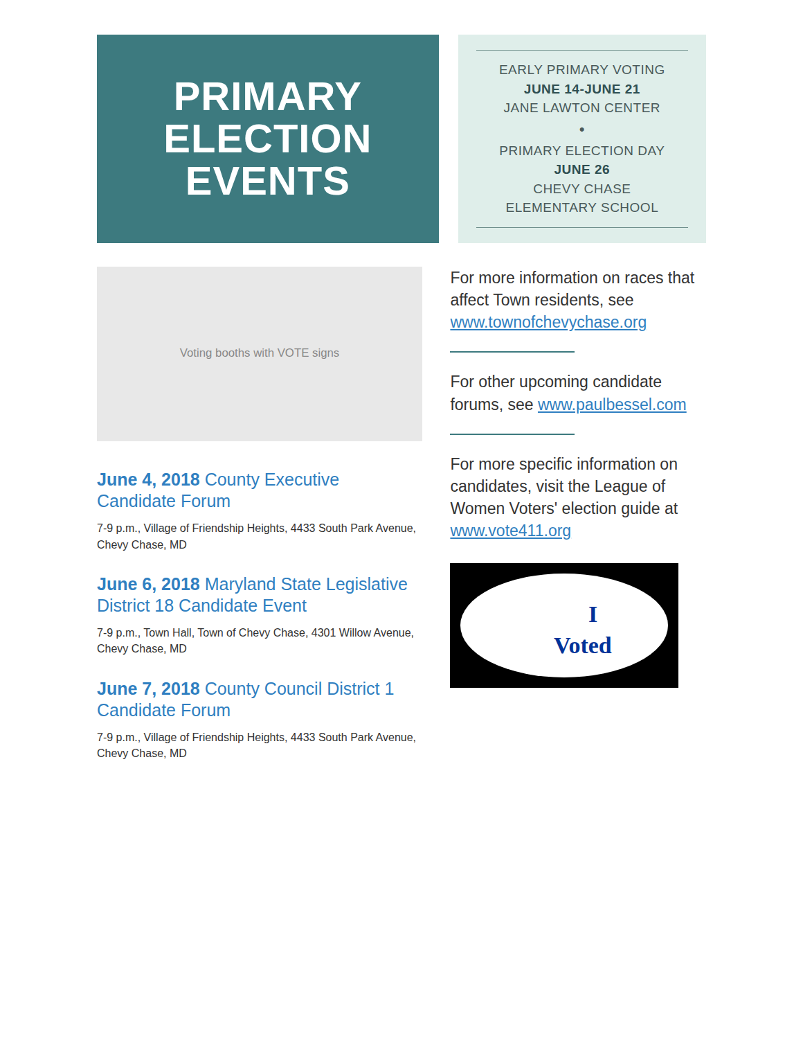PRIMARY
ELECTION
EVENTS
EARLY PRIMARY VOTING
JUNE 14-JUNE 21
JANE LAWTON CENTER
•
PRIMARY ELECTION DAY
JUNE 26
CHEVY CHASE
ELEMENTARY SCHOOL
June 4, 2018 County Executive Candidate Forum
7-9 p.m., Village of Friendship Heights, 4433 South Park Avenue, Chevy Chase, MD
June 6, 2018 Maryland State Legislative District 18 Candidate Event
7-9 p.m., Town Hall, Town of Chevy Chase, 4301 Willow Avenue, Chevy Chase, MD
June 7, 2018 County Council District 1 Candidate Forum
7-9 p.m., Village of Friendship Heights, 4433 South Park Avenue, Chevy Chase, MD
For more information on races that affect Town residents, see www.townofchevychase.org
For other upcoming candidate forums, see www.paulbessel.com
For more specific information on candidates, visit the League of Women Voters' election guide at www.vote411.org